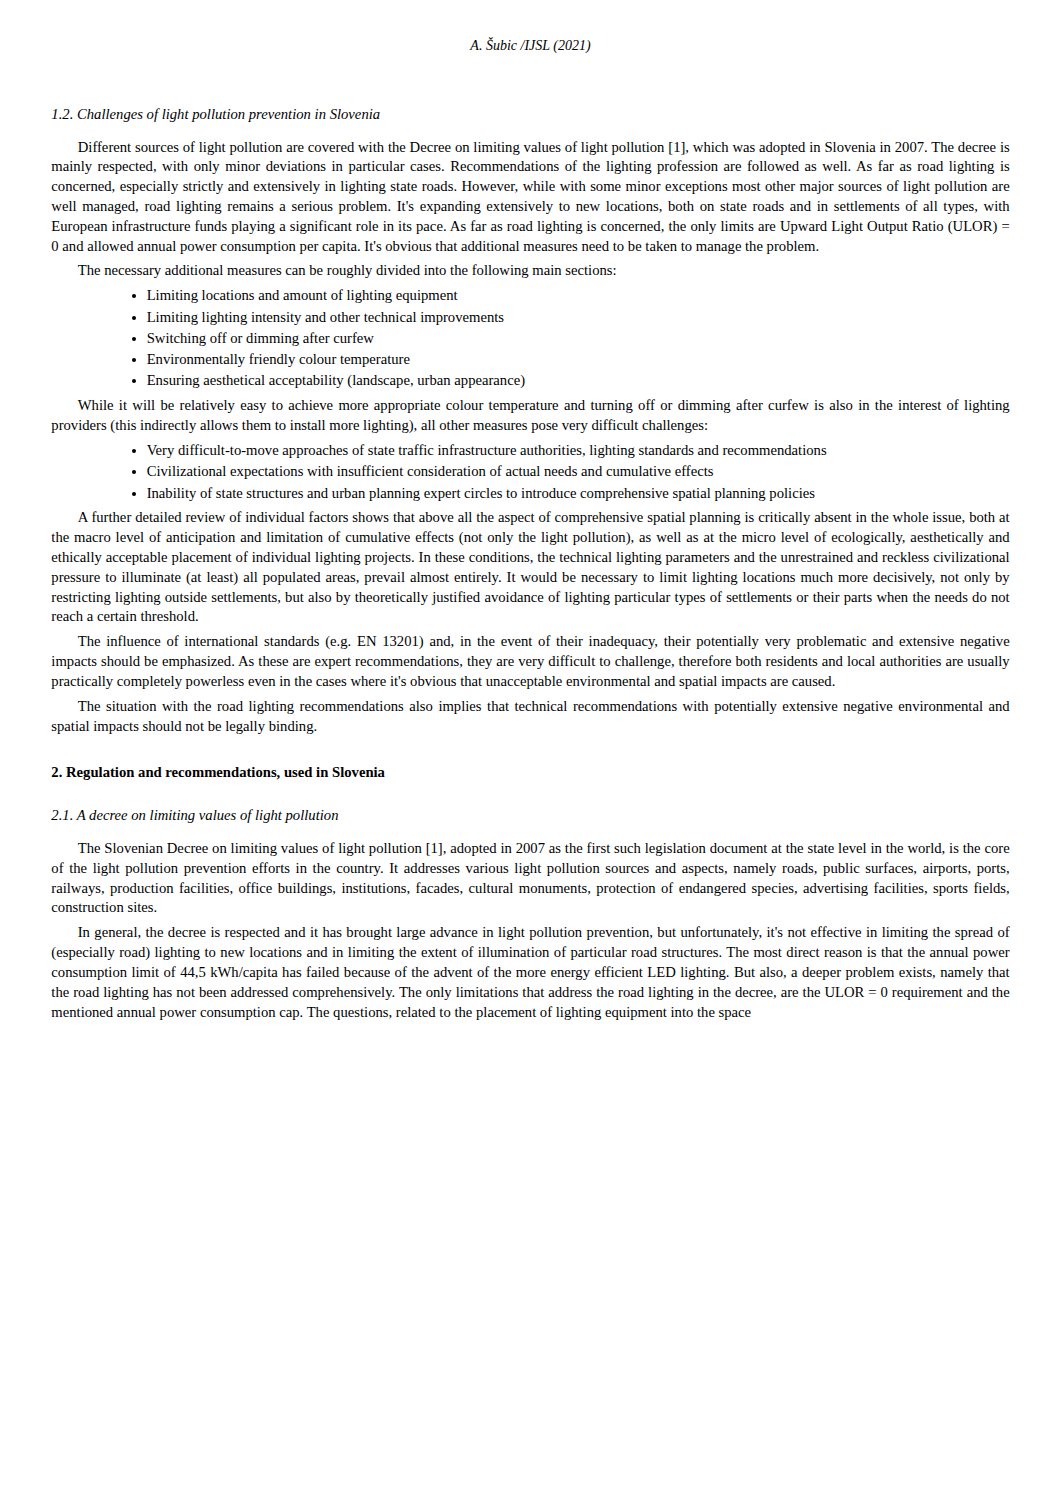A. Šubic /IJSL (2021)
1.2. Challenges of light pollution prevention in Slovenia
Different sources of light pollution are covered with the Decree on limiting values of light pollution [1], which was adopted in Slovenia in 2007. The decree is mainly respected, with only minor deviations in particular cases. Recommendations of the lighting profession are followed as well. As far as road lighting is concerned, especially strictly and extensively in lighting state roads. However, while with some minor exceptions most other major sources of light pollution are well managed, road lighting remains a serious problem. It's expanding extensively to new locations, both on state roads and in settlements of all types, with European infrastructure funds playing a significant role in its pace. As far as road lighting is concerned, the only limits are Upward Light Output Ratio (ULOR) = 0 and allowed annual power consumption per capita. It's obvious that additional measures need to be taken to manage the problem.
The necessary additional measures can be roughly divided into the following main sections:
Limiting locations and amount of lighting equipment
Limiting lighting intensity and other technical improvements
Switching off or dimming after curfew
Environmentally friendly colour temperature
Ensuring aesthetical acceptability (landscape, urban appearance)
While it will be relatively easy to achieve more appropriate colour temperature and turning off or dimming after curfew is also in the interest of lighting providers (this indirectly allows them to install more lighting), all other measures pose very difficult challenges:
Very difficult-to-move approaches of state traffic infrastructure authorities, lighting standards and recommendations
Civilizational expectations with insufficient consideration of actual needs and cumulative effects
Inability of state structures and urban planning expert circles to introduce comprehensive spatial planning policies
A further detailed review of individual factors shows that above all the aspect of comprehensive spatial planning is critically absent in the whole issue, both at the macro level of anticipation and limitation of cumulative effects (not only the light pollution), as well as at the micro level of ecologically, aesthetically and ethically acceptable placement of individual lighting projects. In these conditions, the technical lighting parameters and the unrestrained and reckless civilizational pressure to illuminate (at least) all populated areas, prevail almost entirely. It would be necessary to limit lighting locations much more decisively, not only by restricting lighting outside settlements, but also by theoretically justified avoidance of lighting particular types of settlements or their parts when the needs do not reach a certain threshold.
The influence of international standards (e.g. EN 13201) and, in the event of their inadequacy, their potentially very problematic and extensive negative impacts should be emphasized. As these are expert recommendations, they are very difficult to challenge, therefore both residents and local authorities are usually practically completely powerless even in the cases where it's obvious that unacceptable environmental and spatial impacts are caused.
The situation with the road lighting recommendations also implies that technical recommendations with potentially extensive negative environmental and spatial impacts should not be legally binding.
2. Regulation and recommendations, used in Slovenia
2.1. A decree on limiting values of light pollution
The Slovenian Decree on limiting values of light pollution [1], adopted in 2007 as the first such legislation document at the state level in the world, is the core of the light pollution prevention efforts in the country. It addresses various light pollution sources and aspects, namely roads, public surfaces, airports, ports, railways, production facilities, office buildings, institutions, facades, cultural monuments, protection of endangered species, advertising facilities, sports fields, construction sites.
In general, the decree is respected and it has brought large advance in light pollution prevention, but unfortunately, it's not effective in limiting the spread of (especially road) lighting to new locations and in limiting the extent of illumination of particular road structures. The most direct reason is that the annual power consumption limit of 44,5 kWh/capita has failed because of the advent of the more energy efficient LED lighting. But also, a deeper problem exists, namely that the road lighting has not been addressed comprehensively. The only limitations that address the road lighting in the decree, are the ULOR = 0 requirement and the mentioned annual power consumption cap. The questions, related to the placement of lighting equipment into the space